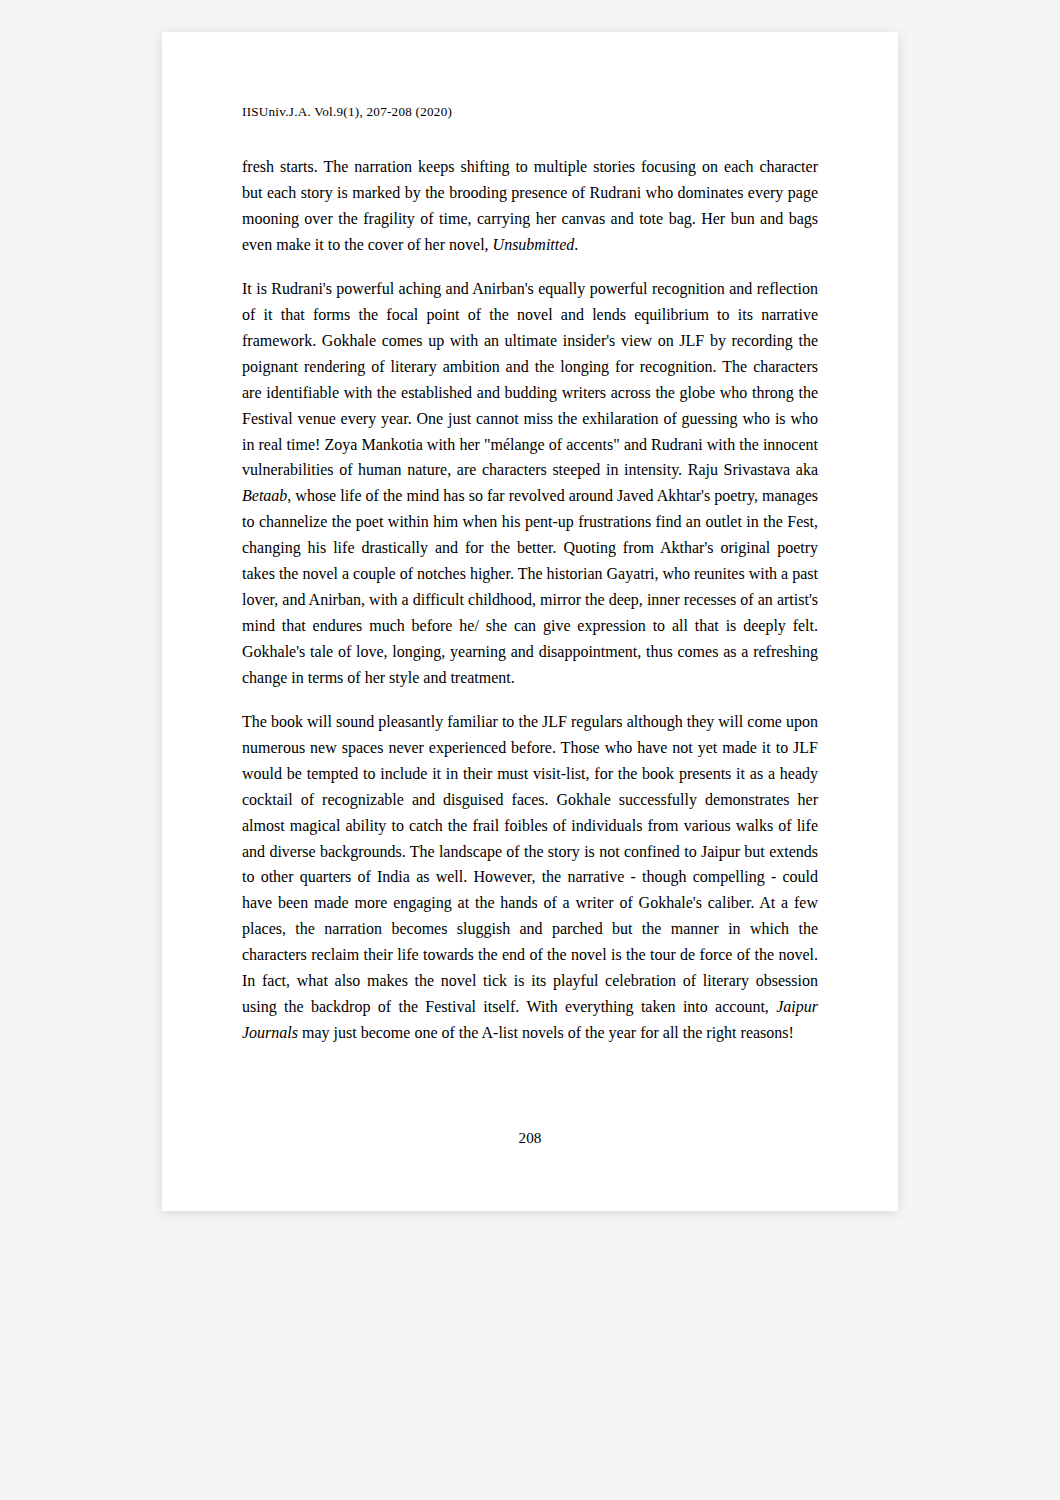IISUniv.J.A. Vol.9(1), 207-208 (2020)
fresh starts. The narration keeps shifting to multiple stories focusing on each character but each story is marked by the brooding presence of Rudrani who dominates every page mooning over the fragility of time, carrying her canvas and tote bag. Her bun and bags even make it to the cover of her novel, Unsubmitted.
It is Rudrani's powerful aching and Anirban's equally powerful recognition and reflection of it that forms the focal point of the novel and lends equilibrium to its narrative framework. Gokhale comes up with an ultimate insider's view on JLF by recording the poignant rendering of literary ambition and the longing for recognition. The characters are identifiable with the established and budding writers across the globe who throng the Festival venue every year. One just cannot miss the exhilaration of guessing who is who in real time! Zoya Mankotia with her "mélange of accents" and Rudrani with the innocent vulnerabilities of human nature, are characters steeped in intensity. Raju Srivastava aka Betaab, whose life of the mind has so far revolved around Javed Akhtar's poetry, manages to channelize the poet within him when his pent-up frustrations find an outlet in the Fest, changing his life drastically and for the better. Quoting from Akthar's original poetry takes the novel a couple of notches higher. The historian Gayatri, who reunites with a past lover, and Anirban, with a difficult childhood, mirror the deep, inner recesses of an artist's mind that endures much before he/ she can give expression to all that is deeply felt. Gokhale's tale of love, longing, yearning and disappointment, thus comes as a refreshing change in terms of her style and treatment.
The book will sound pleasantly familiar to the JLF regulars although they will come upon numerous new spaces never experienced before. Those who have not yet made it to JLF would be tempted to include it in their must visit-list, for the book presents it as a heady cocktail of recognizable and disguised faces. Gokhale successfully demonstrates her almost magical ability to catch the frail foibles of individuals from various walks of life and diverse backgrounds. The landscape of the story is not confined to Jaipur but extends to other quarters of India as well. However, the narrative - though compelling - could have been made more engaging at the hands of a writer of Gokhale's caliber. At a few places, the narration becomes sluggish and parched but the manner in which the characters reclaim their life towards the end of the novel is the tour de force of the novel. In fact, what also makes the novel tick is its playful celebration of literary obsession using the backdrop of the Festival itself. With everything taken into account, Jaipur Journals may just become one of the A-list novels of the year for all the right reasons!
208